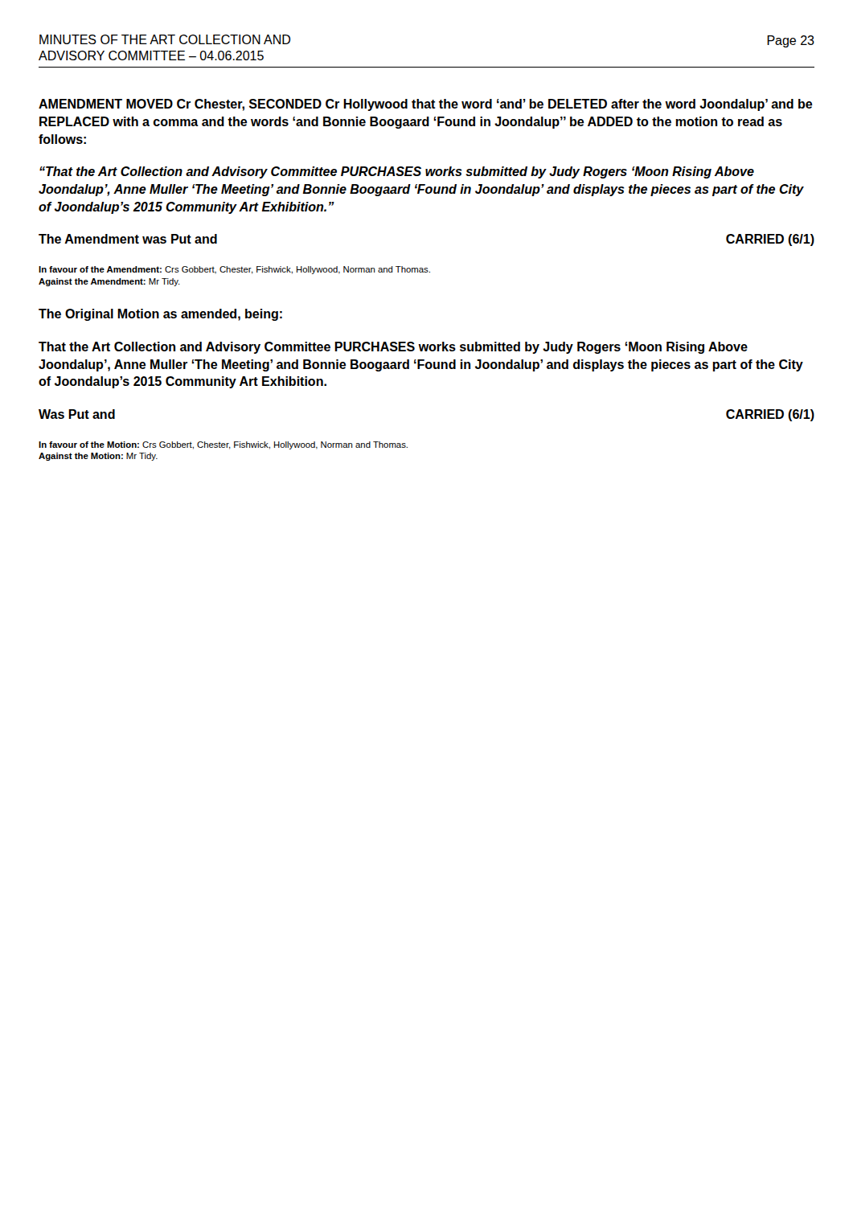MINUTES OF THE ART COLLECTION AND
ADVISORY COMMITTEE – 04.06.2015
Page 23
AMENDMENT MOVED Cr Chester, SECONDED Cr Hollywood that the word ‘and’ be DELETED after the word Joondalup’ and be REPLACED with a comma and the words ‘and Bonnie Boogaard ‘Found in Joondalup’’ be ADDED to the motion to read as follows:
“That the Art Collection and Advisory Committee PURCHASES works submitted by Judy Rogers ‘Moon Rising Above Joondalup’, Anne Muller ‘The Meeting’ and Bonnie Boogaard ‘Found in Joondalup’ and displays the pieces as part of the City of Joondalup’s 2015 Community Art Exhibition.”
The Amendment was Put and CARRIED (6/1)
In favour of the Amendment: Crs Gobbert, Chester, Fishwick, Hollywood, Norman and Thomas.
Against the Amendment: Mr Tidy.
The Original Motion as amended, being:
That the Art Collection and Advisory Committee PURCHASES works submitted by Judy Rogers ‘Moon Rising Above Joondalup’, Anne Muller ‘The Meeting’ and Bonnie Boogaard ‘Found in Joondalup’ and displays the pieces as part of the City of Joondalup’s 2015 Community Art Exhibition.
Was Put and CARRIED (6/1)
In favour of the Motion: Crs Gobbert, Chester, Fishwick, Hollywood, Norman and Thomas.
Against the Motion: Mr Tidy.